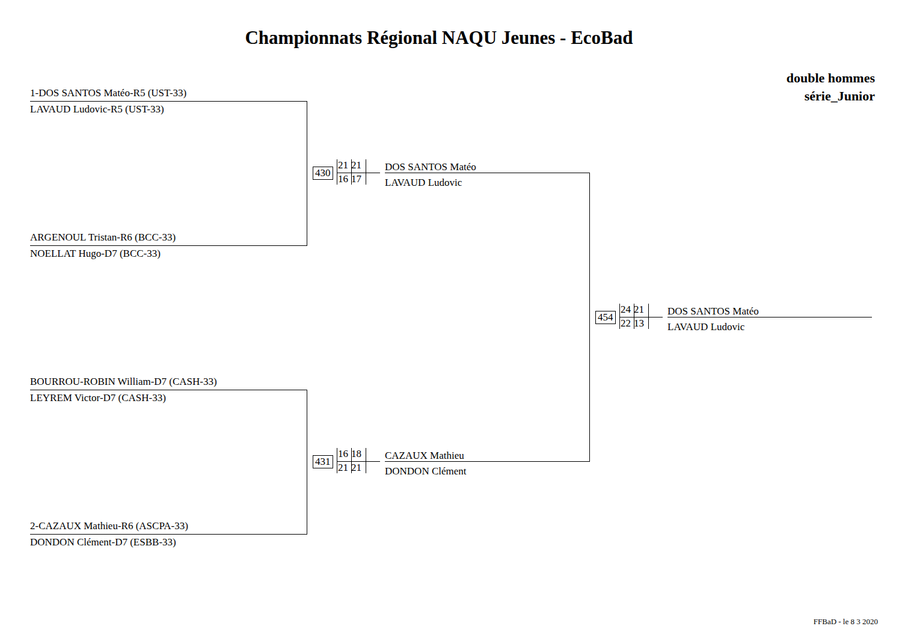Championnats Régional NAQU Jeunes - EcoBad
double hommes
série_Junior
1-DOS SANTOS Matéo-R5 (UST-33)
LAVAUD Ludovic-R5 (UST-33)
ARGENOUL Tristan-R6 (BCC-33)
NOELLAT Hugo-D7 (BCC-33)
430
2121
1617
DOS SANTOS Matéo
LAVAUD Ludovic
BOURROU-ROBIN William-D7 (CASH-33)
LEYREM Victor-D7 (CASH-33)
2-CAZAUX Mathieu-R6 (ASCPA-33)
DONDON Clément-D7 (ESBB-33)
431
1618
2121
CAZAUX Mathieu
DONDON Clément
454
2421
2213
DOS SANTOS Matéo
LAVAUD Ludovic
FFBaD - le 8 3 2020